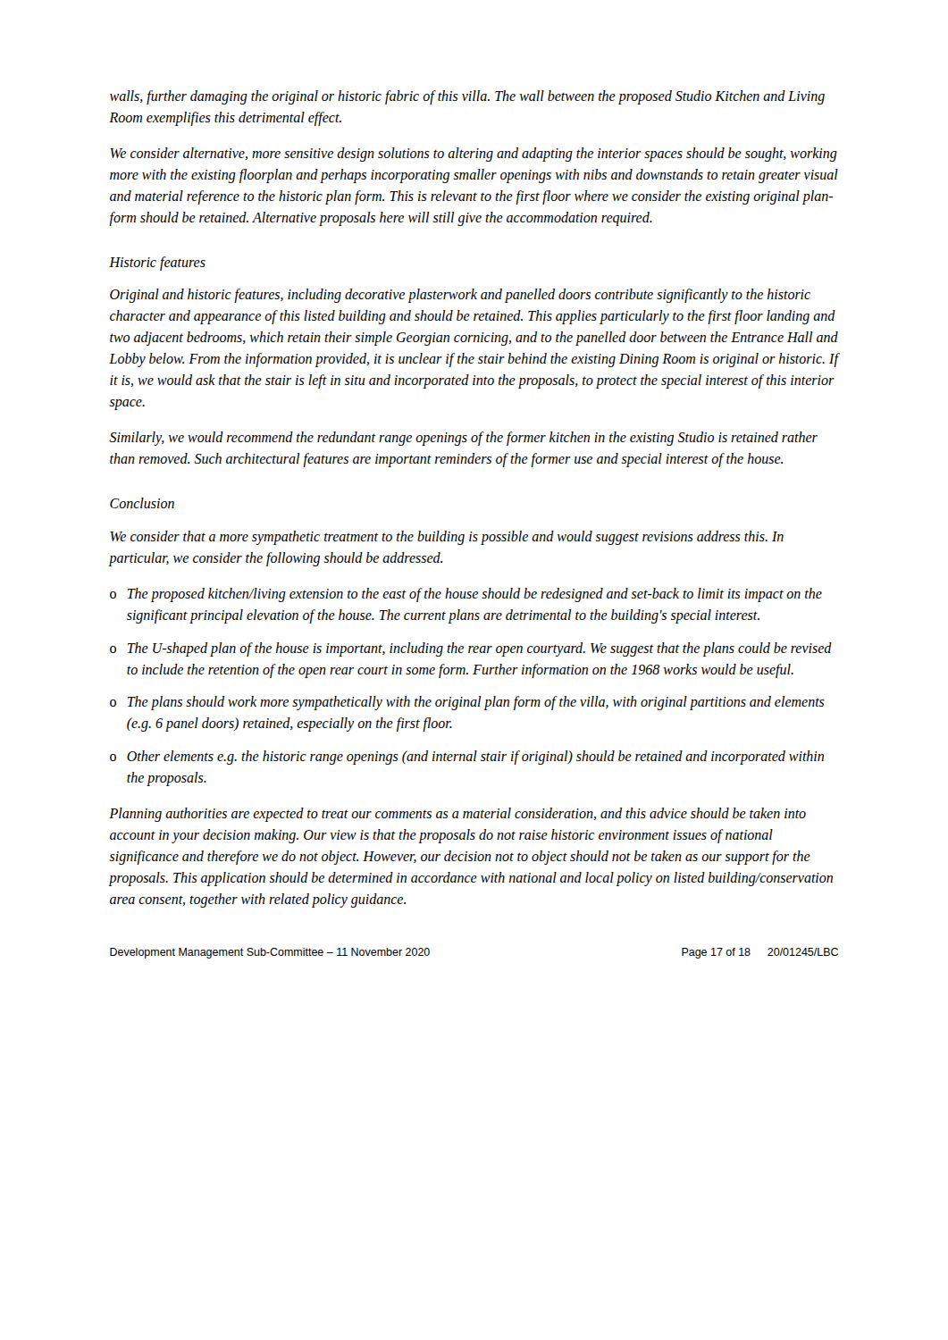walls, further damaging the original or historic fabric of this villa. The wall between the proposed Studio Kitchen and Living Room exemplifies this detrimental effect.
We consider alternative, more sensitive design solutions to altering and adapting the interior spaces should be sought, working more with the existing floorplan and perhaps incorporating smaller openings with nibs and downstands to retain greater visual and material reference to the historic plan form. This is relevant to the first floor where we consider the existing original plan-form should be retained. Alternative proposals here will still give the accommodation required.
Historic features
Original and historic features, including decorative plasterwork and panelled doors contribute significantly to the historic character and appearance of this listed building and should be retained. This applies particularly to the first floor landing and two adjacent bedrooms, which retain their simple Georgian cornicing, and to the panelled door between the Entrance Hall and Lobby below. From the information provided, it is unclear if the stair behind the existing Dining Room is original or historic. If it is, we would ask that the stair is left in situ and incorporated into the proposals, to protect the special interest of this interior space.
Similarly, we would recommend the redundant range openings of the former kitchen in the existing Studio is retained rather than removed. Such architectural features are important reminders of the former use and special interest of the house.
Conclusion
We consider that a more sympathetic treatment to the building is possible and would suggest revisions address this. In particular, we consider the following should be addressed.
The proposed kitchen/living extension to the east of the house should be redesigned and set-back to limit its impact on the significant principal elevation of the house. The current plans are detrimental to the building's special interest.
The U-shaped plan of the house is important, including the rear open courtyard. We suggest that the plans could be revised to include the retention of the open rear court in some form. Further information on the 1968 works would be useful.
The plans should work more sympathetically with the original plan form of the villa, with original partitions and elements (e.g. 6 panel doors) retained, especially on the first floor.
Other elements e.g. the historic range openings (and internal stair if original) should be retained and incorporated within the proposals.
Planning authorities are expected to treat our comments as a material consideration, and this advice should be taken into account in your decision making. Our view is that the proposals do not raise historic environment issues of national significance and therefore we do not object. However, our decision not to object should not be taken as our support for the proposals. This application should be determined in accordance with national and local policy on listed building/conservation area consent, together with related policy guidance.
Development Management Sub-Committee – 11 November 2020
Page 17 of 18
20/01245/LBC